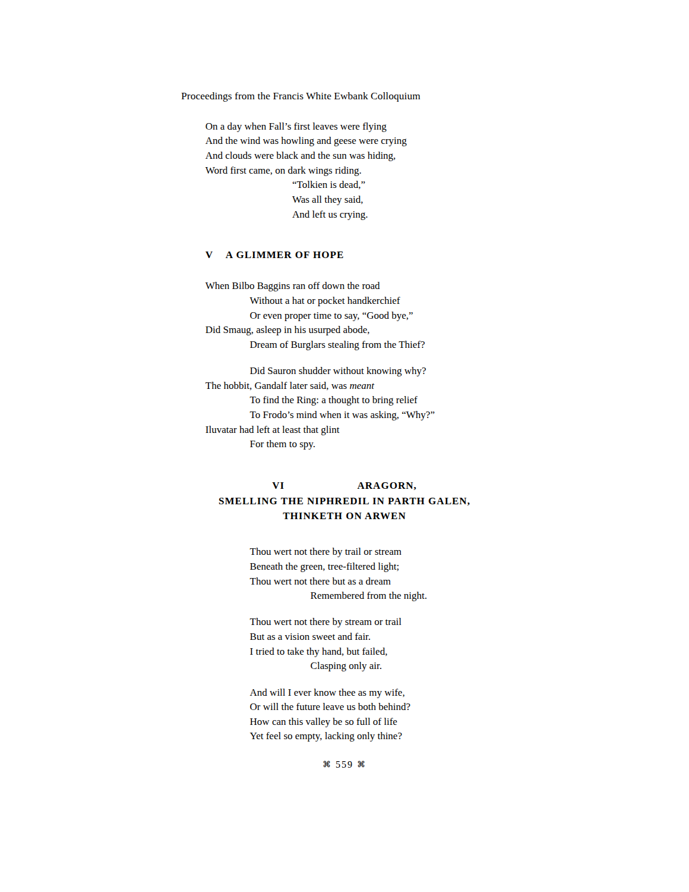Proceedings from the Francis White Ewbank Colloquium
On a day when Fall’s first leaves were flying
And the wind was howling and geese were crying
And clouds were black and the sun was hiding,
Word first came, on dark wings riding.
“Tolkien is dead,”
Was all they said,
And left us crying.
VA Glimmer of Hope
When Bilbo Baggins ran off down the road
Without a hat or pocket handkerchief
Or even proper time to say, “Good bye,”
Did Smaug, asleep in his usurped abode,
Dream of Burglars stealing from the Thief?
Did Sauron shudder without knowing why?
The hobbit, Gandalf later said, was meant
To find the Ring: a thought to bring relief
To Frodo’s mind when it was asking, “Why?”
Iluvatar had left at least that glint
For them to spy.
VIAragorn,
Smelling the Niphredil in Parth Galen,
Thinketh on Arwen
Thou wert not there by trail or stream
Beneath the green, tree-filtered light;
Thou wert not there but as a dream
Remembered from the night.
Thou wert not there by stream or trail
But as a vision sweet and fair.
I tried to take thy hand, but failed,
Clasping only air.
And will I ever know thee as my wife,
Or will the future leave us both behind?
How can this valley be so full of life
Yet feel so empty, lacking only thine?
⌘ 559 ⌘